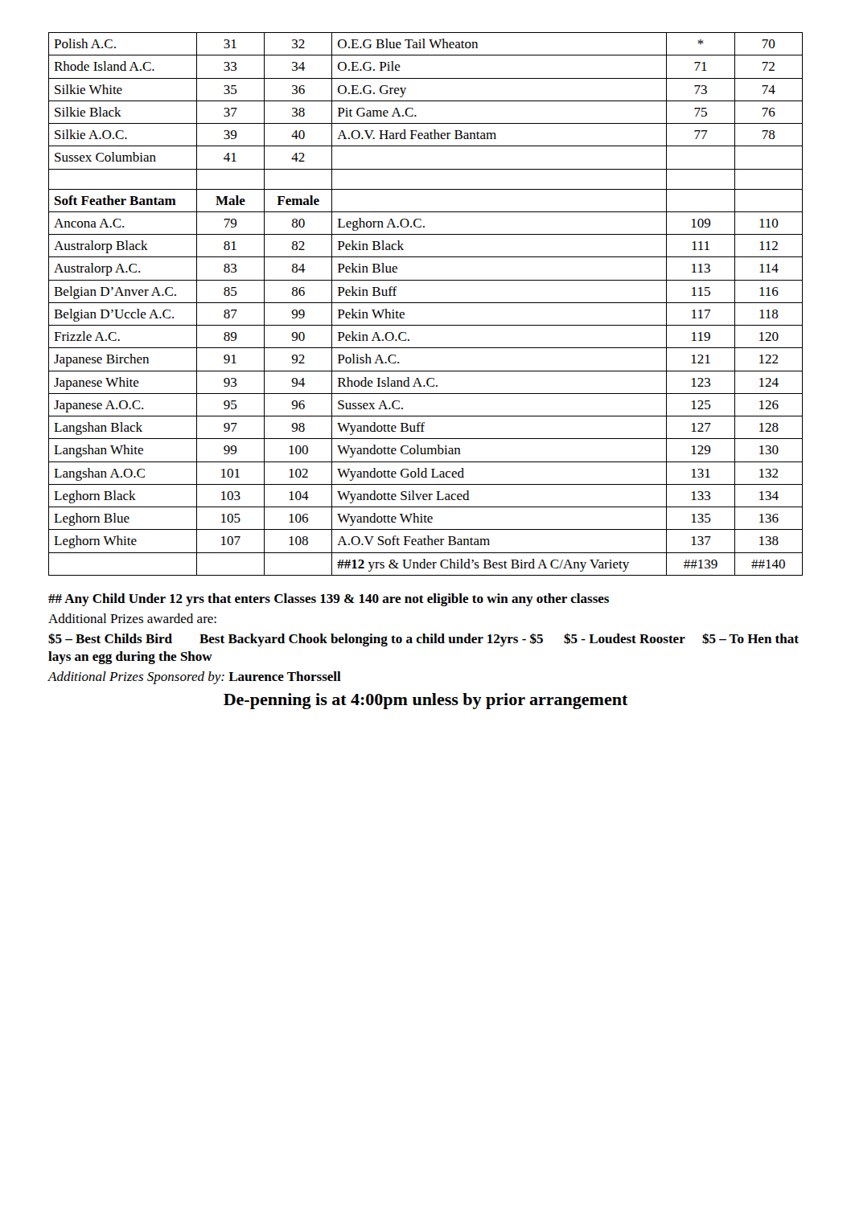| Polish A.C. | 31 | 32 | O.E.G Blue Tail Wheaton | * | 70 |
| Rhode Island A.C. | 33 | 34 | O.E.G. Pile | 71 | 72 |
| Silkie White | 35 | 36 | O.E.G. Grey | 73 | 74 |
| Silkie Black | 37 | 38 | Pit Game A.C. | 75 | 76 |
| Silkie A.O.C. | 39 | 40 | A.O.V. Hard Feather Bantam | 77 | 78 |
| Sussex Columbian | 41 | 42 | | | |
| Soft Feather Bantam | Male | Female | | | |
| Ancona A.C. | 79 | 80 | Leghorn A.O.C. | 109 | 110 |
| Australorp Black | 81 | 82 | Pekin Black | 111 | 112 |
| Australorp A.C. | 83 | 84 | Pekin Blue | 113 | 114 |
| Belgian D’Anver A.C. | 85 | 86 | Pekin Buff | 115 | 116 |
| Belgian D’Uccle A.C. | 87 | 99 | Pekin White | 117 | 118 |
| Frizzle A.C. | 89 | 90 | Pekin A.O.C. | 119 | 120 |
| Japanese Birchen | 91 | 92 | Polish A.C. | 121 | 122 |
| Japanese White | 93 | 94 | Rhode Island A.C. | 123 | 124 |
| Japanese A.O.C. | 95 | 96 | Sussex A.C. | 125 | 126 |
| Langshan Black | 97 | 98 | Wyandotte Buff | 127 | 128 |
| Langshan White | 99 | 100 | Wyandotte Columbian | 129 | 130 |
| Langshan A.O.C | 101 | 102 | Wyandotte Gold Laced | 131 | 132 |
| Leghorn Black | 103 | 104 | Wyandotte Silver Laced | 133 | 134 |
| Leghorn Blue | 105 | 106 | Wyandotte White | 135 | 136 |
| Leghorn White | 107 | 108 | A.O.V Soft Feather Bantam | 137 | 138 |
| | | | ##12 yrs & Under Child’s Best Bird A C/Any Variety | ##139 | ##140 |
## Any Child Under 12 yrs that enters Classes 139 & 140 are not eligible to win any other classes
Additional Prizes awarded are:
$5 – Best Childs Bird Best Backyard Chook belonging to a child under 12yrs - $5 $5 - Loudest Rooster $5 – To Hen that lays an egg during the Show
Additional Prizes Sponsored by: Laurence Thorssell
De-penning is at 4:00pm unless by prior arrangement